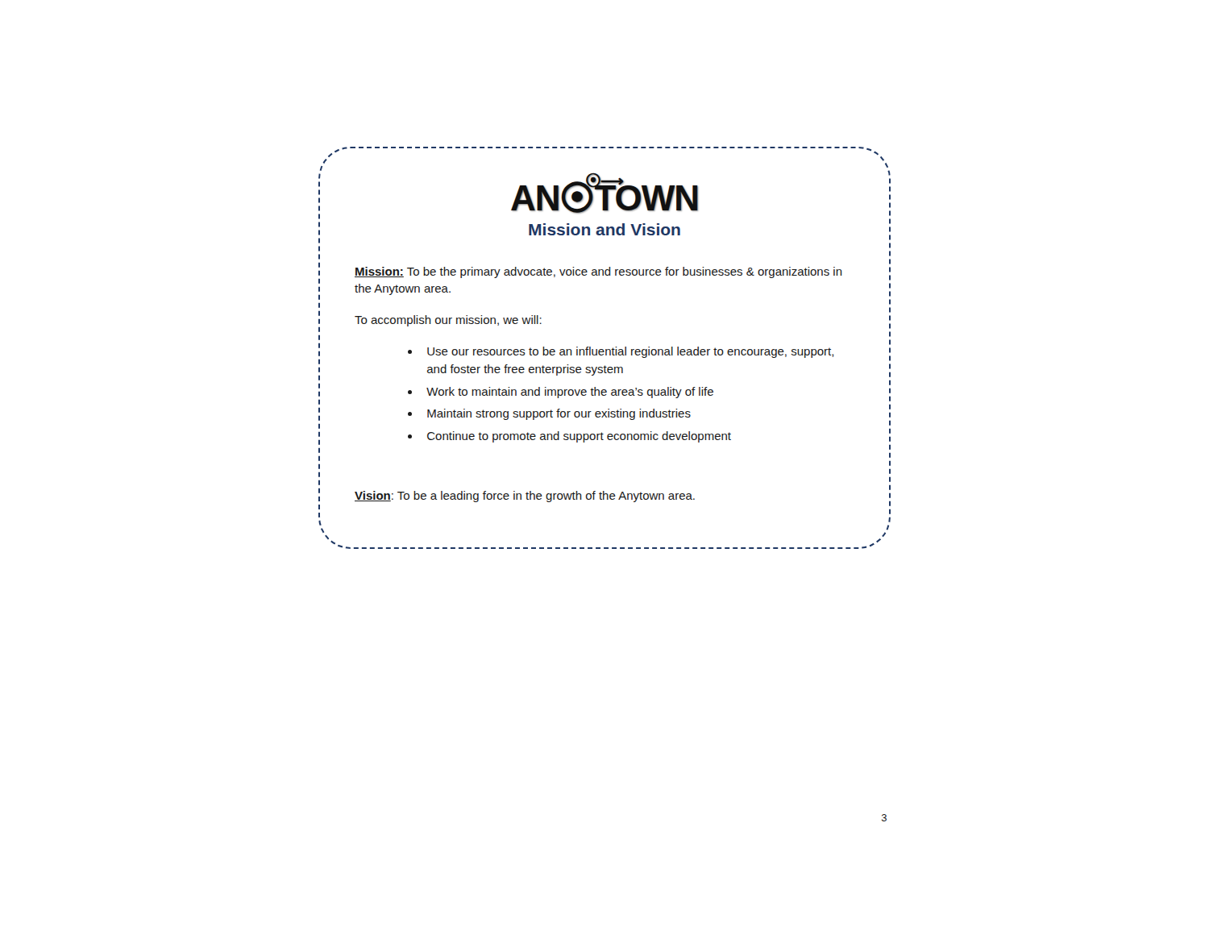⦿⟶AN⦿TOWN
Mission and Vision
Mission: To be the primary advocate, voice and resource for businesses & organizations in the Anytown area.
To accomplish our mission, we will:
Use our resources to be an influential regional leader to encourage, support, and foster the free enterprise system
Work to maintain and improve the area’s quality of life
Maintain strong support for our existing industries
Continue to promote and support economic development
Vision: To be a leading force in the growth of the Anytown area.
3